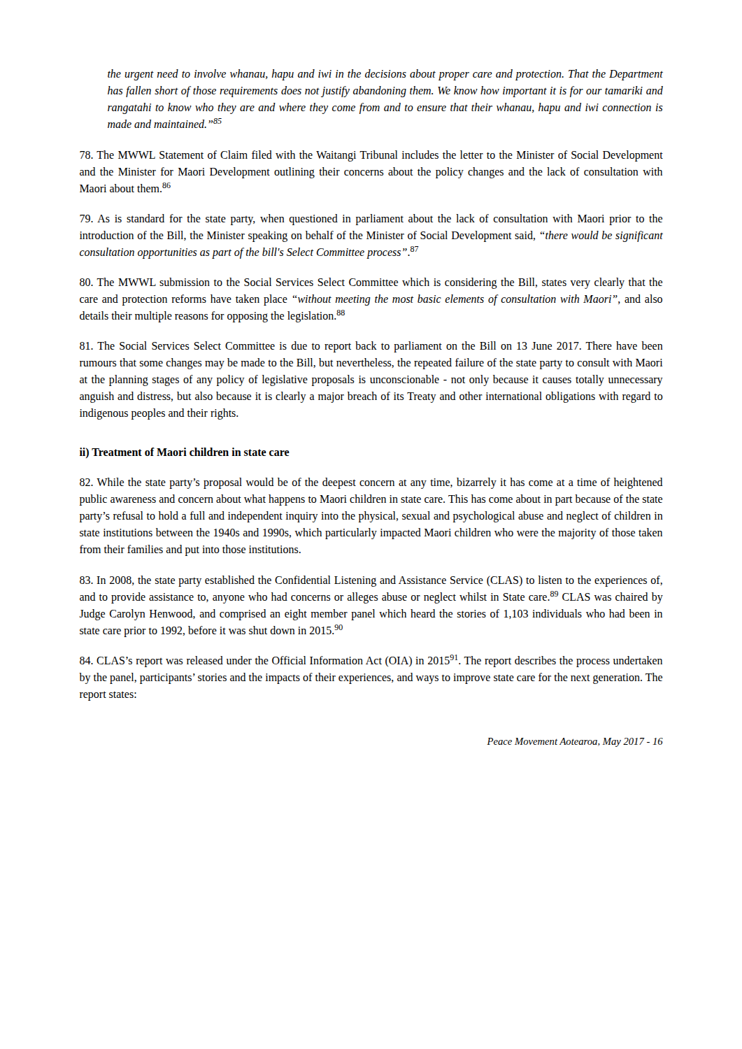the urgent need to involve whanau, hapu and iwi in the decisions about proper care and protection. That the Department has fallen short of those requirements does not justify abandoning them. We know how important it is for our tamariki and rangatahi to know who they are and where they come from and to ensure that their whanau, hapu and iwi connection is made and maintained.”85
78. The MWWL Statement of Claim filed with the Waitangi Tribunal includes the letter to the Minister of Social Development and the Minister for Maori Development outlining their concerns about the policy changes and the lack of consultation with Maori about them.86
79. As is standard for the state party, when questioned in parliament about the lack of consultation with Maori prior to the introduction of the Bill, the Minister speaking on behalf of the Minister of Social Development said, “there would be significant consultation opportunities as part of the bill's Select Committee process”.87
80. The MWWL submission to the Social Services Select Committee which is considering the Bill, states very clearly that the care and protection reforms have taken place “without meeting the most basic elements of consultation with Maori”, and also details their multiple reasons for opposing the legislation.88
81. The Social Services Select Committee is due to report back to parliament on the Bill on 13 June 2017. There have been rumours that some changes may be made to the Bill, but nevertheless, the repeated failure of the state party to consult with Maori at the planning stages of any policy of legislative proposals is unconscionable - not only because it causes totally unnecessary anguish and distress, but also because it is clearly a major breach of its Treaty and other international obligations with regard to indigenous peoples and their rights.
ii) Treatment of Maori children in state care
82. While the state party’s proposal would be of the deepest concern at any time, bizarrely it has come at a time of heightened public awareness and concern about what happens to Maori children in state care. This has come about in part because of the state party’s refusal to hold a full and independent inquiry into the physical, sexual and psychological abuse and neglect of children in state institutions between the 1940s and 1990s, which particularly impacted Maori children who were the majority of those taken from their families and put into those institutions.
83. In 2008, the state party established the Confidential Listening and Assistance Service (CLAS) to listen to the experiences of, and to provide assistance to, anyone who had concerns or alleges abuse or neglect whilst in State care.89 CLAS was chaired by Judge Carolyn Henwood, and comprised an eight member panel which heard the stories of 1,103 individuals who had been in state care prior to 1992, before it was shut down in 2015.90
84. CLAS’s report was released under the Official Information Act (OIA) in 201591. The report describes the process undertaken by the panel, participants’ stories and the impacts of their experiences, and ways to improve state care for the next generation. The report states:
Peace Movement Aotearoa, May 2017 - 16